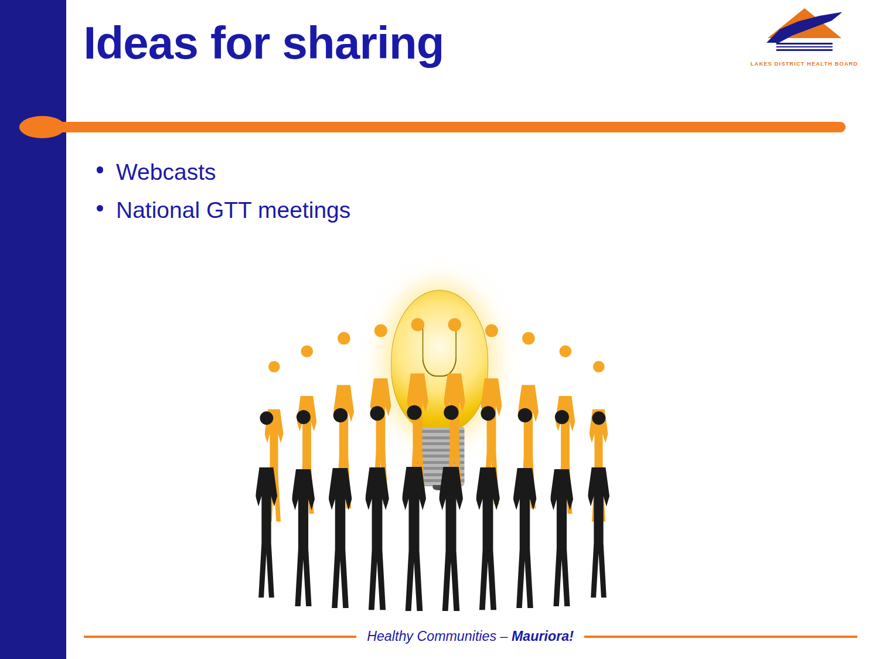LAKES DISTRICT HEALTH BOARD
Ideas for sharing
Webcasts
National GTT meetings
Healthy Communities – Mauriora!